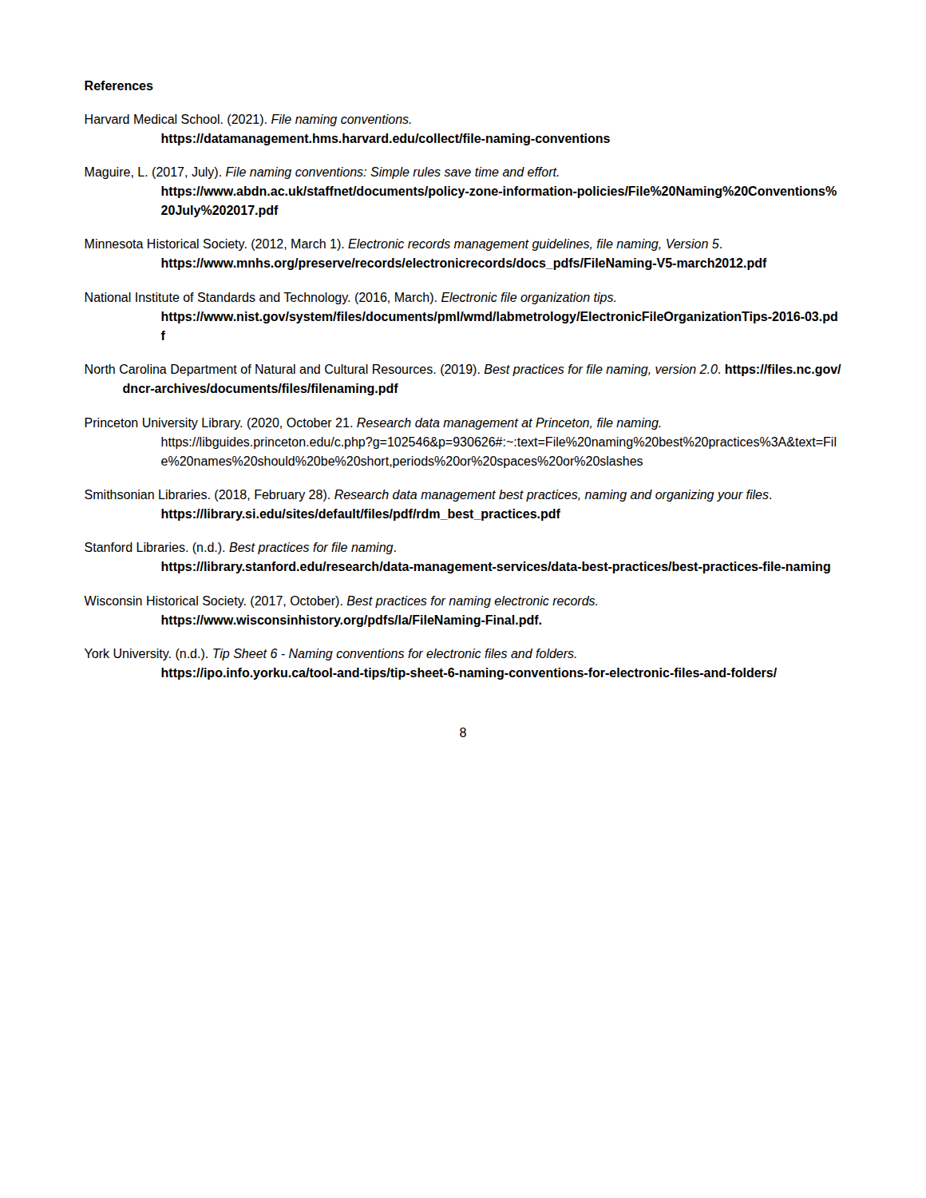References
Harvard Medical School. (2021). File naming conventions. https://datamanagement.hms.harvard.edu/collect/file-naming-conventions
Maguire, L. (2017, July). File naming conventions: Simple rules save time and effort. https://www.abdn.ac.uk/staffnet/documents/policy-zone-information-policies/File%20Naming%20Conventions%20July%202017.pdf
Minnesota Historical Society. (2012, March 1). Electronic records management guidelines, file naming, Version 5. https://www.mnhs.org/preserve/records/electronicrecords/docs_pdfs/FileNaming-V5-march2012.pdf
National Institute of Standards and Technology. (2016, March). Electronic file organization tips. https://www.nist.gov/system/files/documents/pml/wmd/labmetrology/ElectronicFileOrganizationTips-2016-03.pdf
North Carolina Department of Natural and Cultural Resources. (2019). Best practices for file naming, version 2.0. https://files.nc.gov/dncr-archives/documents/files/filenaming.pdf
Princeton University Library. (2020, October 21. Research data management at Princeton, file naming. https://libguides.princeton.edu/c.php?g=102546&p=930626#:~:text=File%20naming%20best%20practices%3A&text=File%20names%20should%20be%20short,periods%20or%20spaces%20or%20slashes
Smithsonian Libraries. (2018, February 28). Research data management best practices, naming and organizing your files. https://library.si.edu/sites/default/files/pdf/rdm_best_practices.pdf
Stanford Libraries. (n.d.). Best practices for file naming. https://library.stanford.edu/research/data-management-services/data-best-practices/best-practices-file-naming
Wisconsin Historical Society. (2017, October). Best practices for naming electronic records. https://www.wisconsinhistory.org/pdfs/la/FileNaming-Final.pdf.
York University. (n.d.). Tip Sheet 6 - Naming conventions for electronic files and folders. https://ipo.info.yorku.ca/tool-and-tips/tip-sheet-6-naming-conventions-for-electronic-files-and-folders/
8